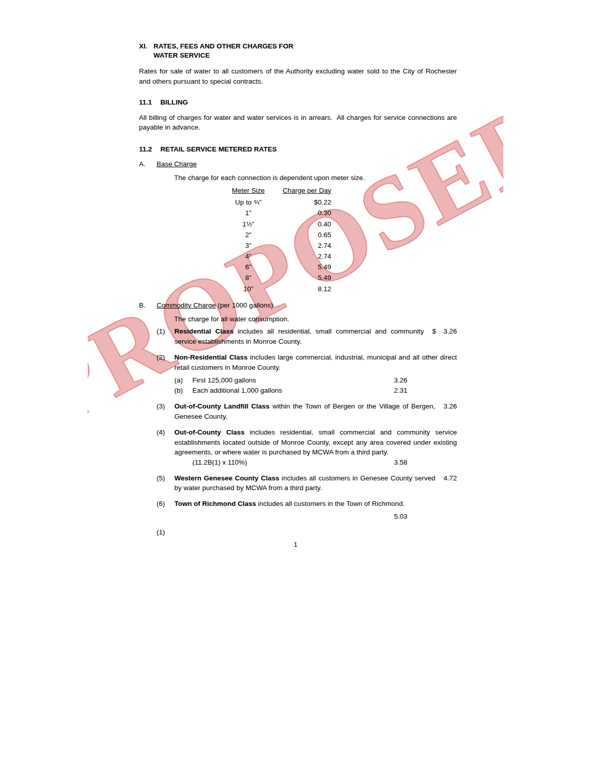PROPOSED
XI. RATES, FEES AND OTHER CHARGES FOR
WATER SERVICE
Rates for sale of water to all customers of the Authority excluding water sold to the City of Rochester and others pursuant to special contracts.
11.1 BILLING
All billing of charges for water and water services is in arrears. All charges for service connections are payable in advance.
11.2 RETAIL SERVICE METERED RATES
A. Base Charge
The charge for each connection is dependent upon meter size.
| Meter Size | Charge per Day |
| --- | --- |
| Up to ¾” | $ 0.22 |
| 1” | 0.30 |
| 1½” | 0.40 |
| 2” | 0.65 |
| 3” | 2.74 |
| 4” | 2.74 |
| 6” | 5.49 |
| 8” | 5.49 |
| 10” | 8.12 |
B. Commodity Charge (per 1000 gallons)
The charge for all water consumption.
(1) $ 3.26 Residential Class includes all residential, small commercial and community service establishments in Monroe County.
(2) Non-Residential Class includes large commercial, industrial, municipal and all other direct retail customers in Monroe County.
(a)
First 125,000 gallons 3.26
(b)
Each additional 1,000 gallons 2.31
(3) 3.26 Out-of-County Landfill Class within the Town of Bergen or the Village of Bergen, Genesee County.
(4) Out-of-County Class includes residential, small commercial and community service establishments located outside of Monroe County, except any area covered under existing agreements, or where water is purchased by MCWA from a third party.
(11.2B(1) x 110%) 3.58
(5) 4.72 Western Genesee County Class includes all customers in Genesee County served by water purchased by MCWA from a third party.
(6) Town of Richmond Class includes all customers in the Town of Richmond.
5.03
(1)
1